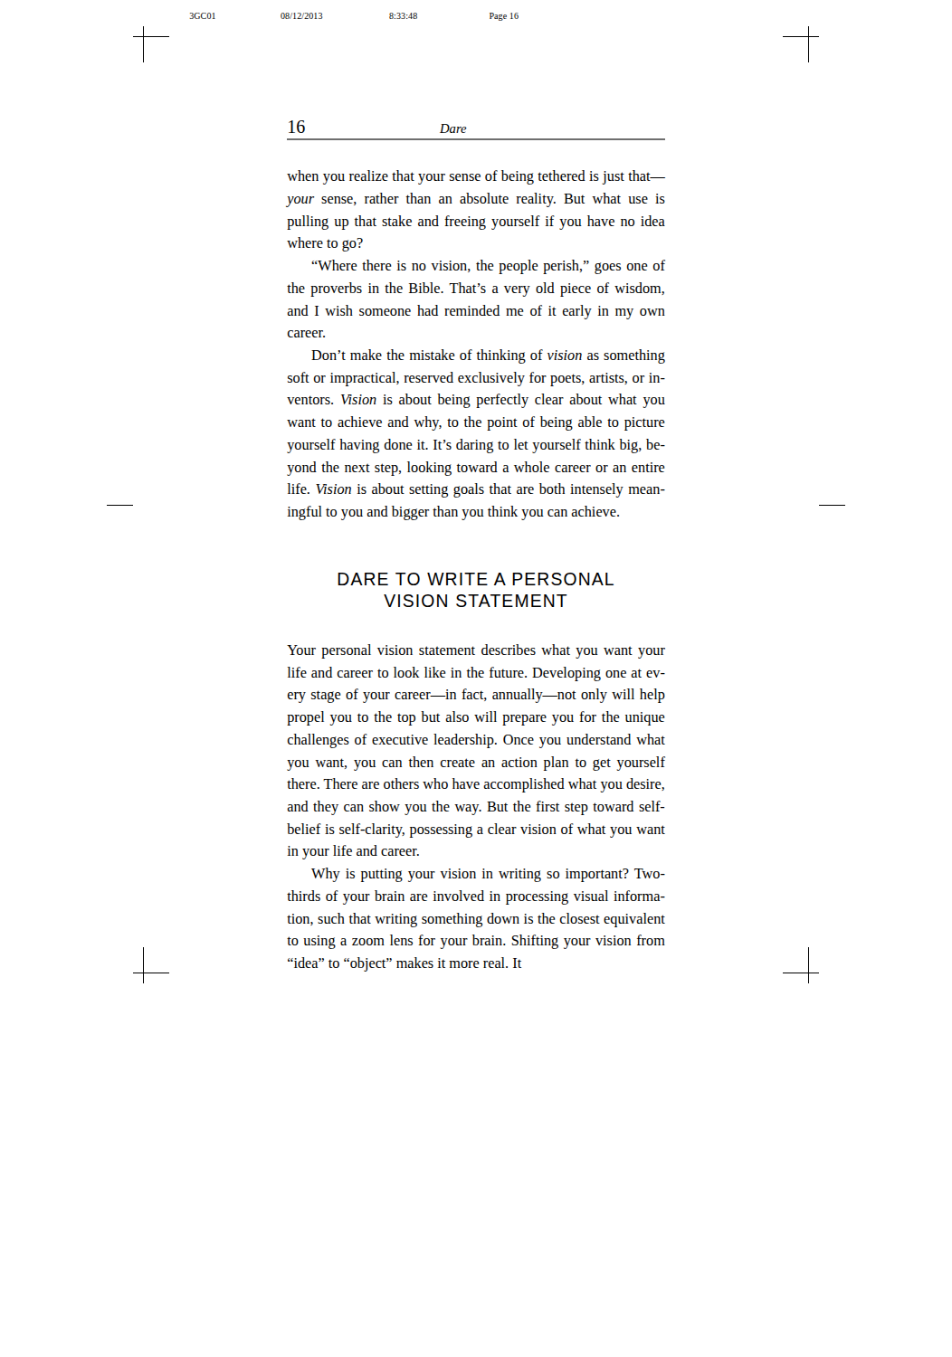3GC0108/12/20138:33:48 Page 16
16
Dare
when you realize that your sense of being tethered is just that—your sense, rather than an absolute reality. But what use is pulling up that stake and freeing yourself if you have no idea where to go?
“Where there is no vision, the people perish,” goes one of the proverbs in the Bible. That’s a very old piece of wisdom, and I wish someone had reminded me of it early in my own career.
Don’t make the mistake of thinking of vision as something soft or impractical, reserved exclusively for poets, artists, or inventors. Vision is about being perfectly clear about what you want to achieve and why, to the point of being able to picture yourself having done it. It’s daring to let yourself think big, beyond the next step, looking toward a whole career or an entire life. Vision is about setting goals that are both intensely meaningful to you and bigger than you think you can achieve.
DARE TO WRITE A PERSONAL
VISION STATEMENT
Your personal vision statement describes what you want your life and career to look like in the future. Developing one at every stage of your career—in fact, annually—not only will help propel you to the top but also will prepare you for the unique challenges of executive leadership. Once you understand what you want, you can then create an action plan to get yourself there. There are others who have accomplished what you desire, and they can show you the way. But the first step toward self-belief is self-clarity, possessing a clear vision of what you want in your life and career.
Why is putting your vision in writing so important? Two-thirds of your brain are involved in processing visual information, such that writing something down is the closest equivalent to using a zoom lens for your brain. Shifting your vision from “idea” to “object” makes it more real. It